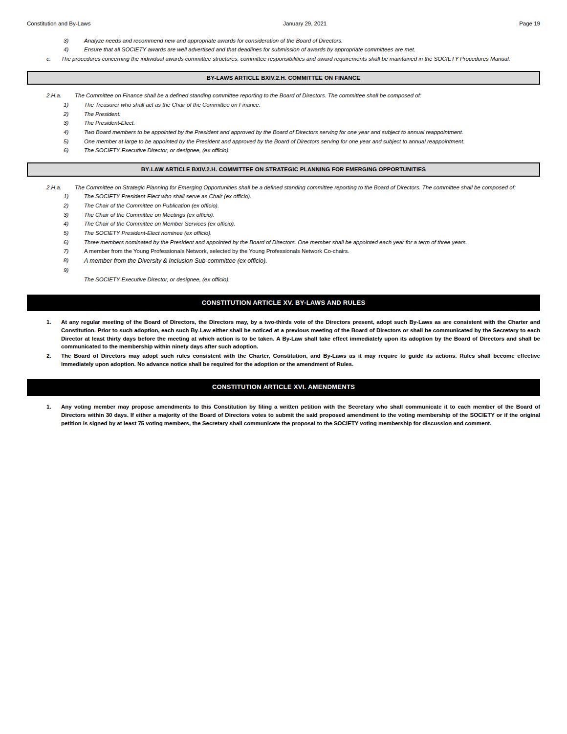Constitution and By-Laws
January 29, 2021
Page 19
3)
Analyze needs and recommend new and appropriate awards for consideration of the Board of Directors.
4)
Ensure that all SOCIETY awards are well advertised and that deadlines for submission of awards by appropriate committees are met.
c.
The procedures concerning the individual awards committee structures, committee responsibilities and award requirements shall be maintained in the SOCIETY Procedures Manual.
BY-LAWS ARTICLE BXIV.2.H. COMMITTEE ON FINANCE
2.H.a.
The Committee on Finance shall be a defined standing committee reporting to the Board of Directors. The committee shall be composed of:
1)
The Treasurer who shall act as the Chair of the Committee on Finance.
2)
The President.
3)
The President-Elect.
4)
Two Board members to be appointed by the President and approved by the Board of Directors serving for one year and subject to annual reappointment.
5)
One member at large to be appointed by the President and approved by the Board of Directors serving for one year and subject to annual reappointment.
6)
The SOCIETY Executive Director, or designee, (ex officio).
BY-LAW ARTICLE BXIV.2.H. COMMITTEE ON STRATEGIC PLANNING FOR EMERGING OPPORTUNITIES
2.H.a.
The Committee on Strategic Planning for Emerging Opportunities shall be a defined standing committee reporting to the Board of Directors. The committee shall be composed of:
1)
The SOCIETY President-Elect who shall serve as Chair (ex officio).
2)
The Chair of the Committee on Publication (ex officio).
3)
The Chair of the Committee on Meetings (ex officio).
4)
The Chair of the Committee on Member Services (ex officio).
5)
The SOCIETY President-Elect nominee (ex officio).
6)
Three members nominated by the President and appointed by the Board of Directors. One member shall be appointed each year for a term of three years.
7)
A member from the Young Professionals Network, selected by the Young Professionals Network Co-chairs.
8)
A member from the Diversity & Inclusion Sub-committee (ex officio).
9)
The SOCIETY Executive Director, or designee, (ex officio).
CONSTITUTION ARTICLE XV. BY-LAWS AND RULES
1.
At any regular meeting of the Board of Directors, the Directors may, by a two-thirds vote of the Directors present, adopt such By-Laws as are consistent with the Charter and Constitution. Prior to such adoption, each such By-Law either shall be noticed at a previous meeting of the Board of Directors or shall be communicated by the Secretary to each Director at least thirty days before the meeting at which action is to be taken. A By-Law shall take effect immediately upon its adoption by the Board of Directors and shall be communicated to the membership within ninety days after such adoption.
2.
The Board of Directors may adopt such rules consistent with the Charter, Constitution, and By-Laws as it may require to guide its actions. Rules shall become effective immediately upon adoption. No advance notice shall be required for the adoption or the amendment of Rules.
CONSTITUTION ARTICLE XVI. AMENDMENTS
1.
Any voting member may propose amendments to this Constitution by filing a written petition with the Secretary who shall communicate it to each member of the Board of Directors within 30 days. If either a majority of the Board of Directors votes to submit the said proposed amendment to the voting membership of the SOCIETY or if the original petition is signed by at least 75 voting members, the Secretary shall communicate the proposal to the SOCIETY voting membership for discussion and comment.